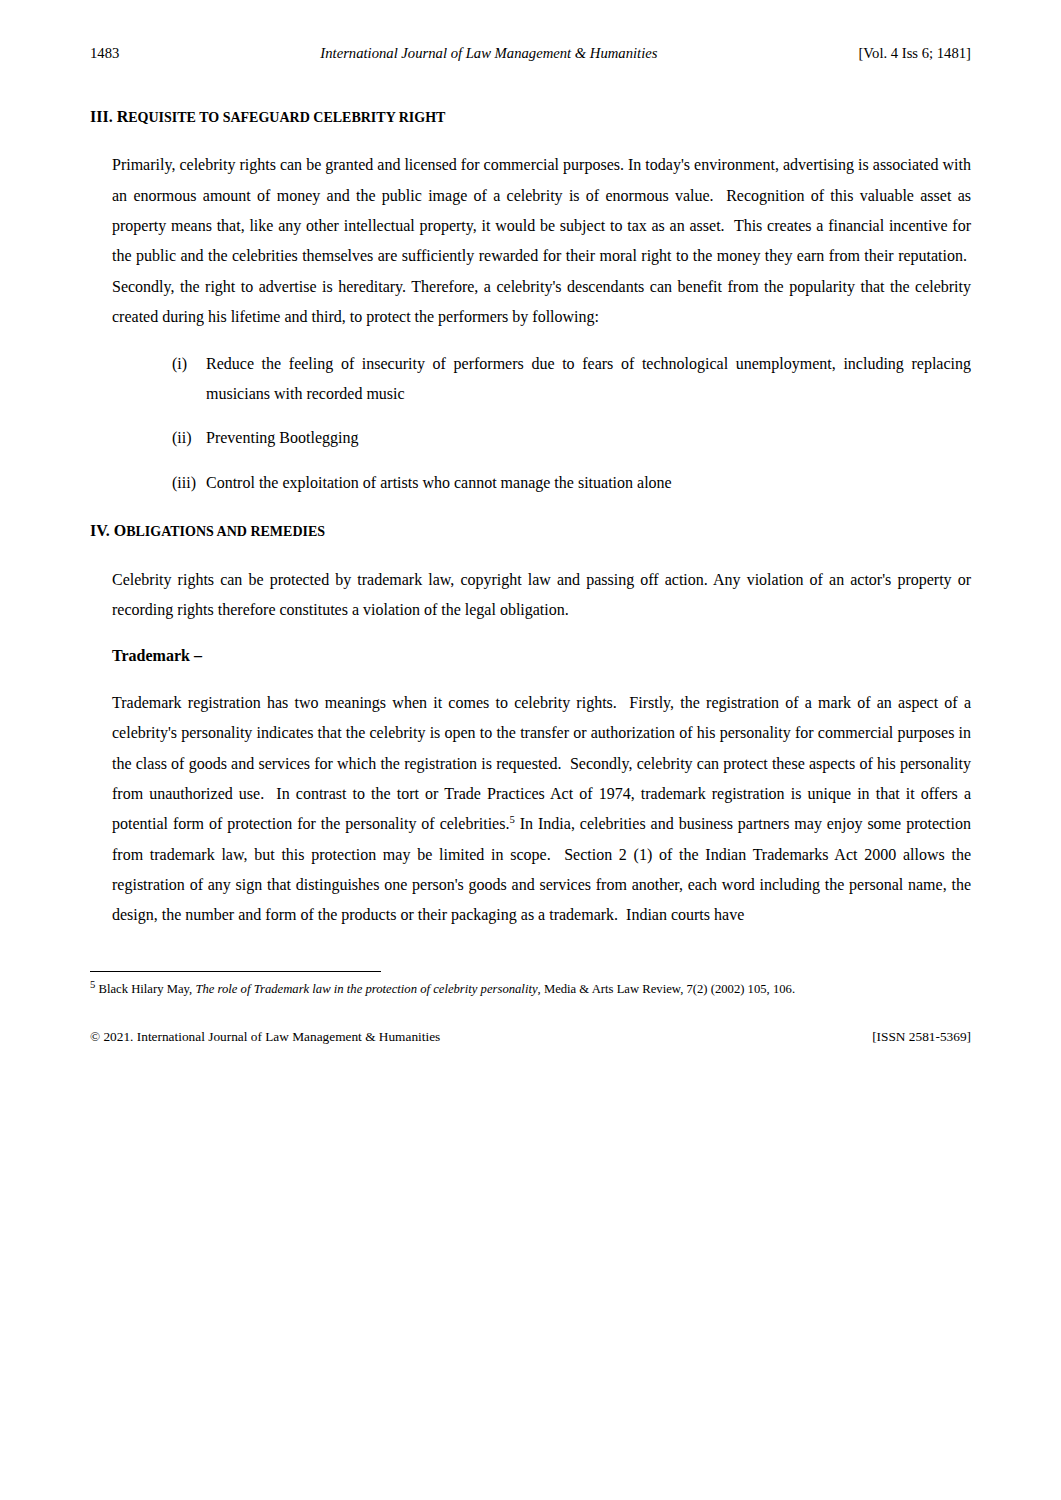1483
International Journal of Law Management & Humanities
[Vol. 4 Iss 6; 1481]
III. REQUISITE TO SAFEGUARD CELEBRITY RIGHT
Primarily, celebrity rights can be granted and licensed for commercial purposes. In today's environment, advertising is associated with an enormous amount of money and the public image of a celebrity is of enormous value. Recognition of this valuable asset as property means that, like any other intellectual property, it would be subject to tax as an asset. This creates a financial incentive for the public and the celebrities themselves are sufficiently rewarded for their moral right to the money they earn from their reputation. Secondly, the right to advertise is hereditary. Therefore, a celebrity's descendants can benefit from the popularity that the celebrity created during his lifetime and third, to protect the performers by following:
(i) Reduce the feeling of insecurity of performers due to fears of technological unemployment, including replacing musicians with recorded music
(ii) Preventing Bootlegging
(iii) Control the exploitation of artists who cannot manage the situation alone
IV. OBLIGATIONS AND REMEDIES
Celebrity rights can be protected by trademark law, copyright law and passing off action. Any violation of an actor's property or recording rights therefore constitutes a violation of the legal obligation.
Trademark –
Trademark registration has two meanings when it comes to celebrity rights. Firstly, the registration of a mark of an aspect of a celebrity's personality indicates that the celebrity is open to the transfer or authorization of his personality for commercial purposes in the class of goods and services for which the registration is requested. Secondly, celebrity can protect these aspects of his personality from unauthorized use. In contrast to the tort or Trade Practices Act of 1974, trademark registration is unique in that it offers a potential form of protection for the personality of celebrities.5 In India, celebrities and business partners may enjoy some protection from trademark law, but this protection may be limited in scope. Section 2 (1) of the Indian Trademarks Act 2000 allows the registration of any sign that distinguishes one person's goods and services from another, each word including the personal name, the design, the number and form of the products or their packaging as a trademark. Indian courts have
5 Black Hilary May, The role of Trademark law in the protection of celebrity personality, Media & Arts Law Review, 7(2) (2002) 105, 106.
© 2021. International Journal of Law Management & Humanities
[ISSN 2581-5369]